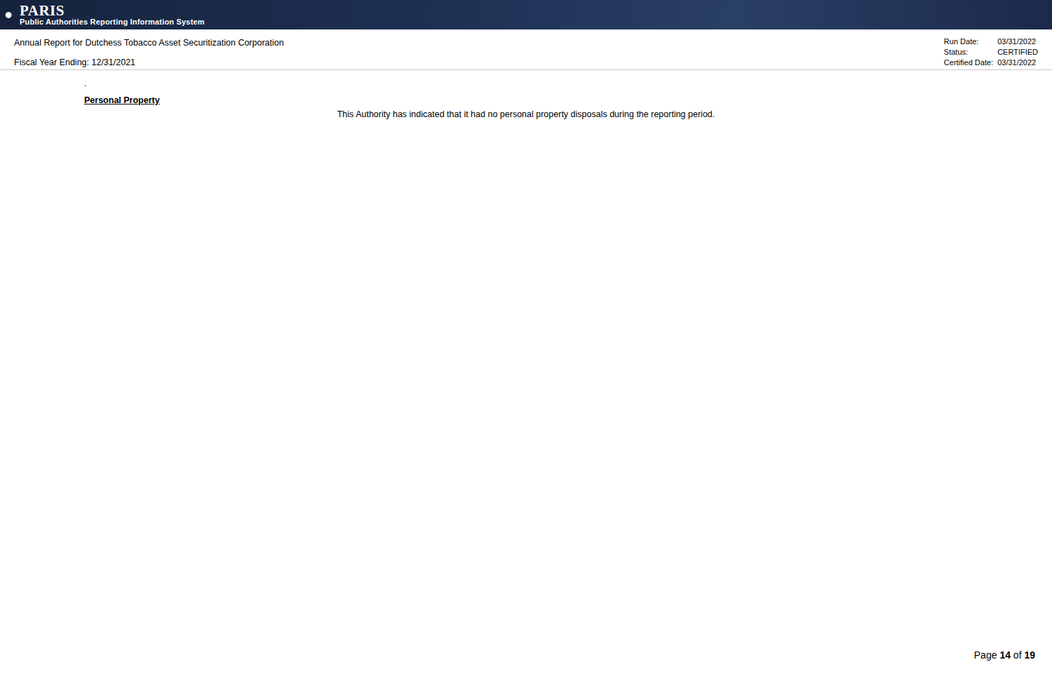●
PARIS
Public Authorities Reporting Information System
Annual Report for Dutchess Tobacco Asset Securitization Corporation
Fiscal Year Ending: 12/31/2021
| Run Date: | 03/31/2022 |
| Status: | CERTIFIED |
| Certified Date: | 03/31/2022 |
.
Personal Property
This Authority has indicated that it had no personal property disposals during the reporting period.
Page 14 of 19